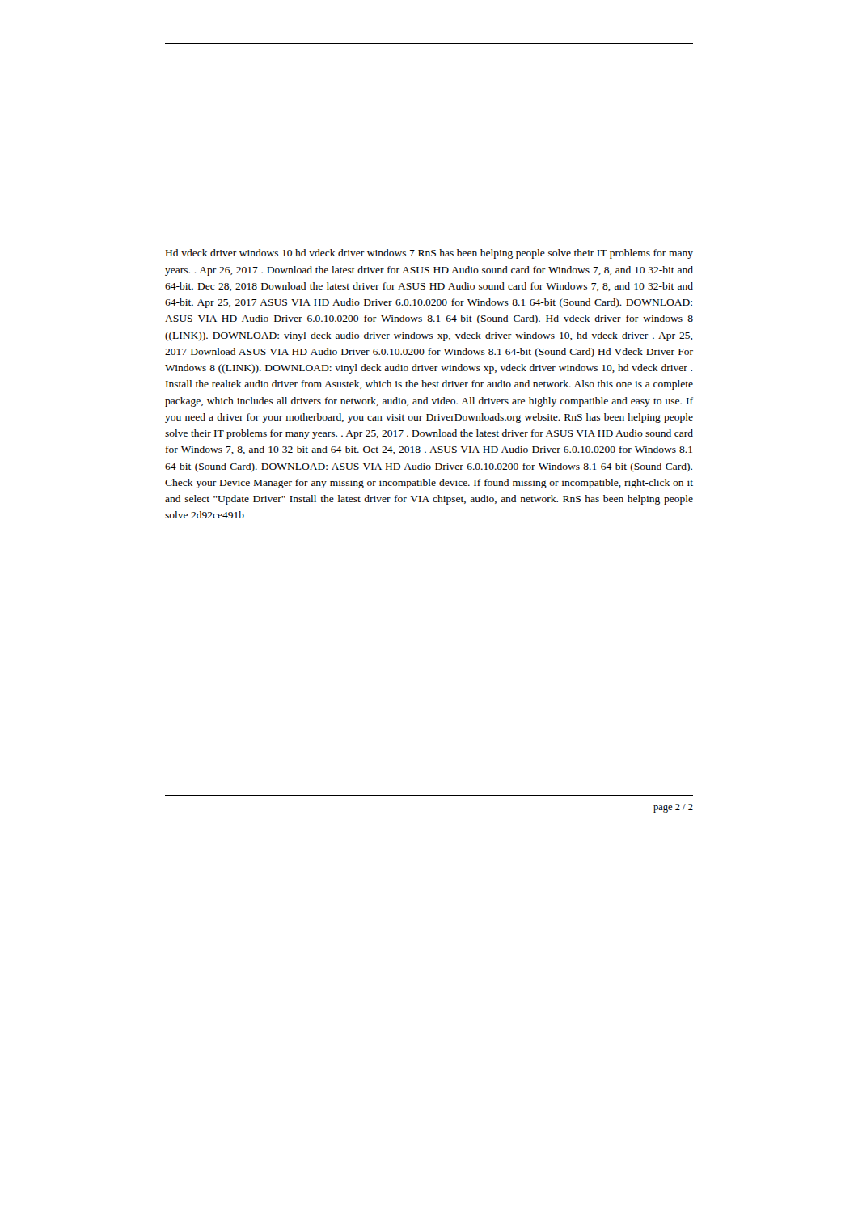Hd vdeck driver windows 10 hd vdeck driver windows 7 RnS has been helping people solve their IT problems for many years. . Apr 26, 2017 . Download the latest driver for ASUS HD Audio sound card for Windows 7, 8, and 10 32-bit and 64-bit. Dec 28, 2018 Download the latest driver for ASUS HD Audio sound card for Windows 7, 8, and 10 32-bit and 64-bit. Apr 25, 2017 ASUS VIA HD Audio Driver 6.0.10.0200 for Windows 8.1 64-bit (Sound Card). DOWNLOAD: ASUS VIA HD Audio Driver 6.0.10.0200 for Windows 8.1 64-bit (Sound Card). Hd vdeck driver for windows 8 ((LINK)). DOWNLOAD: vinyl deck audio driver windows xp, vdeck driver windows 10, hd vdeck driver . Apr 25, 2017 Download ASUS VIA HD Audio Driver 6.0.10.0200 for Windows 8.1 64-bit (Sound Card) Hd Vdeck Driver For Windows 8 ((LINK)). DOWNLOAD: vinyl deck audio driver windows xp, vdeck driver windows 10, hd vdeck driver . Install the realtek audio driver from Asustek, which is the best driver for audio and network. Also this one is a complete package, which includes all drivers for network, audio, and video. All drivers are highly compatible and easy to use. If you need a driver for your motherboard, you can visit our DriverDownloads.org website. RnS has been helping people solve their IT problems for many years. . Apr 25, 2017 . Download the latest driver for ASUS VIA HD Audio sound card for Windows 7, 8, and 10 32-bit and 64-bit. Oct 24, 2018 . ASUS VIA HD Audio Driver 6.0.10.0200 for Windows 8.1 64-bit (Sound Card). DOWNLOAD: ASUS VIA HD Audio Driver 6.0.10.0200 for Windows 8.1 64-bit (Sound Card). Check your Device Manager for any missing or incompatible device. If found missing or incompatible, right-click on it and select "Update Driver" Install the latest driver for VIA chipset, audio, and network. RnS has been helping people solve 2d92ce491b
page 2 / 2